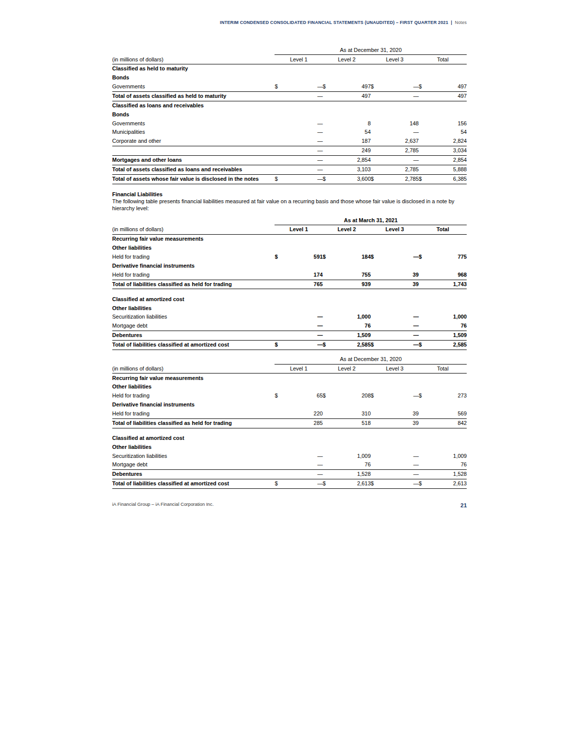INTERIM CONDENSED CONSOLIDATED FINANCIAL STATEMENTS (UNAUDITED) – FIRST QUARTER 2021 | Notes
| | As at December 31, 2020 |
| (in millions of dollars) | Level 1 | Level 2 | Level 3 | Total |
| Classified as held to maturity | |
| Bonds | |
| Governments | $ | — | $ | 497 | $ | — | $ | 497 |
| Total of assets classified as held to maturity | | — | | 497 | | — | | 497 |
| Classified as loans and receivables | |
| Bonds | |
| Governments | | — | | 8 | | 148 | | 156 |
| Municipalities | | — | | 54 | | — | | 54 |
| Corporate and other | | — | | 187 | | 2,637 | | 2,824 |
| | | — | | 249 | | 2,785 | | 3,034 |
| Mortgages and other loans | | — | | 2,854 | | — | | 2,854 |
| Total of assets classified as loans and receivables | | — | | 3,103 | | 2,785 | | 5,888 |
| Total of assets whose fair value is disclosed in the notes | $ | — | $ | 3,600 | $ | 2,785 | $ | 6,385 |
Financial Liabilities
The following table presents financial liabilities measured at fair value on a recurring basis and those whose fair value is disclosed in a note by hierarchy level:
| | As at March 31, 2021 |
| (in millions of dollars) | Level 1 | Level 2 | Level 3 | Total |
| Recurring fair value measurements | |
| Other liabilities | |
| Held for trading | $ | 591 | $ | 184 | $ | — | $ | 775 |
| Derivative financial instruments | |
| Held for trading | | 174 | | 755 | | 39 | | 968 |
| Total of liabilities classified as held for trading | | 765 | | 939 | | 39 | | 1,743 |
| Classified at amortized cost | |
| Other liabilities | |
| Securitization liabilities | | — | | 1,000 | | — | | 1,000 |
| Mortgage debt | | — | | 76 | | — | | 76 |
| Debentures | | — | | 1,509 | | — | | 1,509 |
| Total of liabilities classified at amortized cost | $ | — | $ | 2,585 | $ | — | $ | 2,585 |
| | As at December 31, 2020 |
| (in millions of dollars) | Level 1 | Level 2 | Level 3 | Total |
| Recurring fair value measurements | |
| Other liabilities | |
| Held for trading | $ | 65 | $ | 208 | $ | — | $ | 273 |
| Derivative financial instruments | |
| Held for trading | | 220 | | 310 | | 39 | | 569 |
| Total of liabilities classified as held for trading | | 285 | | 518 | | 39 | | 842 |
| Classified at amortized cost | |
| Other liabilities | |
| Securitization liabilities | | — | | 1,009 | | — | | 1,009 |
| Mortgage debt | | — | | 76 | | — | | 76 |
| Debentures | | — | | 1,528 | | — | | 1,528 |
| Total of liabilities classified at amortized cost | $ | — | $ | 2,613 | $ | — | $ | 2,613 |
iA Financial Group – iA Financial Corporation Inc.
21